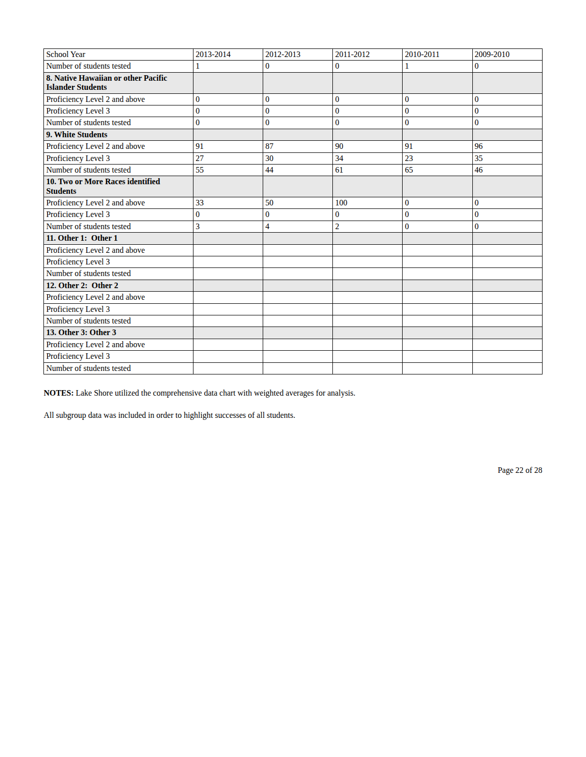| School Year | 2013-2014 | 2012-2013 | 2011-2012 | 2010-2011 | 2009-2010 |
| Number of students tested | 1 | 0 | 0 | 1 | 0 |
| 8. Native Hawaiian or other Pacific Islander Students | | | | | |
| Proficiency Level 2 and above | 0 | 0 | 0 | 0 | 0 |
| Proficiency Level 3 | 0 | 0 | 0 | 0 | 0 |
| Number of students tested | 0 | 0 | 0 | 0 | 0 |
| 9. White Students | | | | | |
| Proficiency Level 2 and above | 91 | 87 | 90 | 91 | 96 |
| Proficiency Level 3 | 27 | 30 | 34 | 23 | 35 |
| Number of students tested | 55 | 44 | 61 | 65 | 46 |
| 10. Two or More Races identified Students | | | | | |
| Proficiency Level 2 and above | 33 | 50 | 100 | 0 | 0 |
| Proficiency Level 3 | 0 | 0 | 0 | 0 | 0 |
| Number of students tested | 3 | 4 | 2 | 0 | 0 |
| 11. Other 1: Other 1 | | | | | |
| Proficiency Level 2 and above | | | | | |
| Proficiency Level 3 | | | | | |
| Number of students tested | | | | | |
| 12. Other 2: Other 2 | | | | | |
| Proficiency Level 2 and above | | | | | |
| Proficiency Level 3 | | | | | |
| Number of students tested | | | | | |
| 13. Other 3: Other 3 | | | | | |
| Proficiency Level 2 and above | | | | | |
| Proficiency Level 3 | | | | | |
| Number of students tested | | | | | |
NOTES: Lake Shore utilized the comprehensive data chart with weighted averages for analysis.
All subgroup data was included in order to highlight successes of all students.
Page 22 of 28